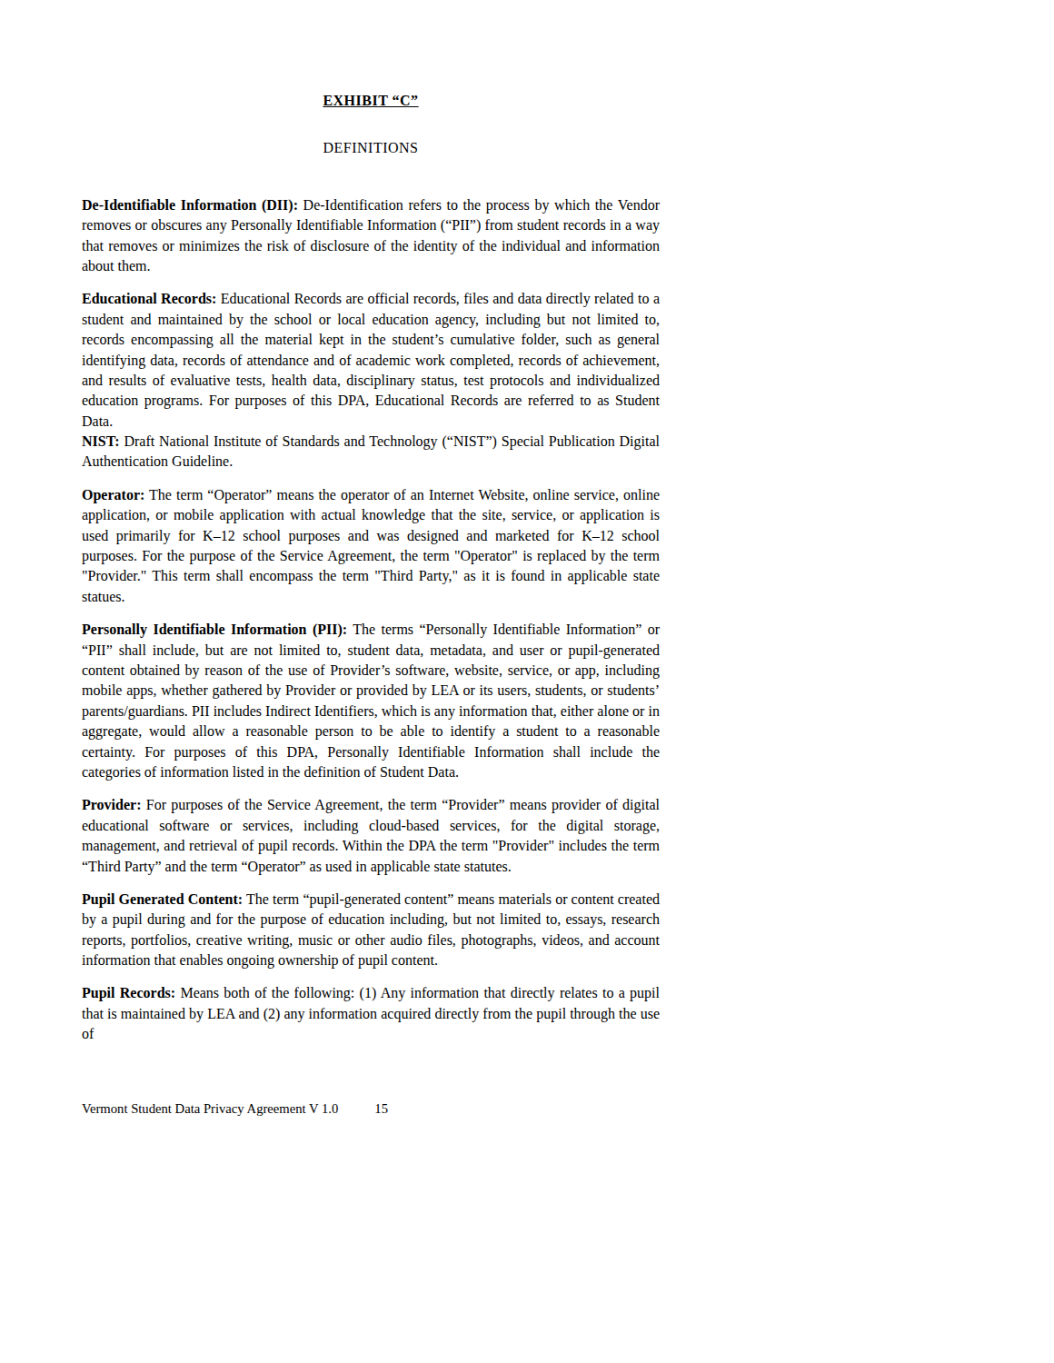EXHIBIT “C”
DEFINITIONS
De-Identifiable Information (DII): De-Identification refers to the process by which the Vendor removes or obscures any Personally Identifiable Information (“PII”) from student records in a way that removes or minimizes the risk of disclosure of the identity of the individual and information about them.
Educational Records: Educational Records are official records, files and data directly related to a student and maintained by the school or local education agency, including but not limited to, records encompassing all the material kept in the student’s cumulative folder, such as general identifying data, records of attendance and of academic work completed, records of achievement, and results of evaluative tests, health data, disciplinary status, test protocols and individualized education programs. For purposes of this DPA, Educational Records are referred to as Student Data.
NIST: Draft National Institute of Standards and Technology (“NIST”) Special Publication Digital Authentication Guideline.
Operator: The term “Operator” means the operator of an Internet Website, online service, online application, or mobile application with actual knowledge that the site, service, or application is used primarily for K–12 school purposes and was designed and marketed for K–12 school purposes. For the purpose of the Service Agreement, the term "Operator" is replaced by the term "Provider." This term shall encompass the term "Third Party," as it is found in applicable state statues.
Personally Identifiable Information (PII): The terms “Personally Identifiable Information” or “PII” shall include, but are not limited to, student data, metadata, and user or pupil-generated content obtained by reason of the use of Provider’s software, website, service, or app, including mobile apps, whether gathered by Provider or provided by LEA or its users, students, or students’ parents/guardians. PII includes Indirect Identifiers, which is any information that, either alone or in aggregate, would allow a reasonable person to be able to identify a student to a reasonable certainty. For purposes of this DPA, Personally Identifiable Information shall include the categories of information listed in the definition of Student Data.
Provider: For purposes of the Service Agreement, the term “Provider” means provider of digital educational software or services, including cloud-based services, for the digital storage, management, and retrieval of pupil records. Within the DPA the term "Provider" includes the term “Third Party” and the term “Operator” as used in applicable state statutes.
Pupil Generated Content: The term “pupil-generated content” means materials or content created by a pupil during and for the purpose of education including, but not limited to, essays, research reports, portfolios, creative writing, music or other audio files, photographs, videos, and account information that enables ongoing ownership of pupil content.
Pupil Records: Means both of the following: (1) Any information that directly relates to a pupil that is maintained by LEA and (2) any information acquired directly from the pupil through the use of
Vermont Student Data Privacy Agreement V 1.015